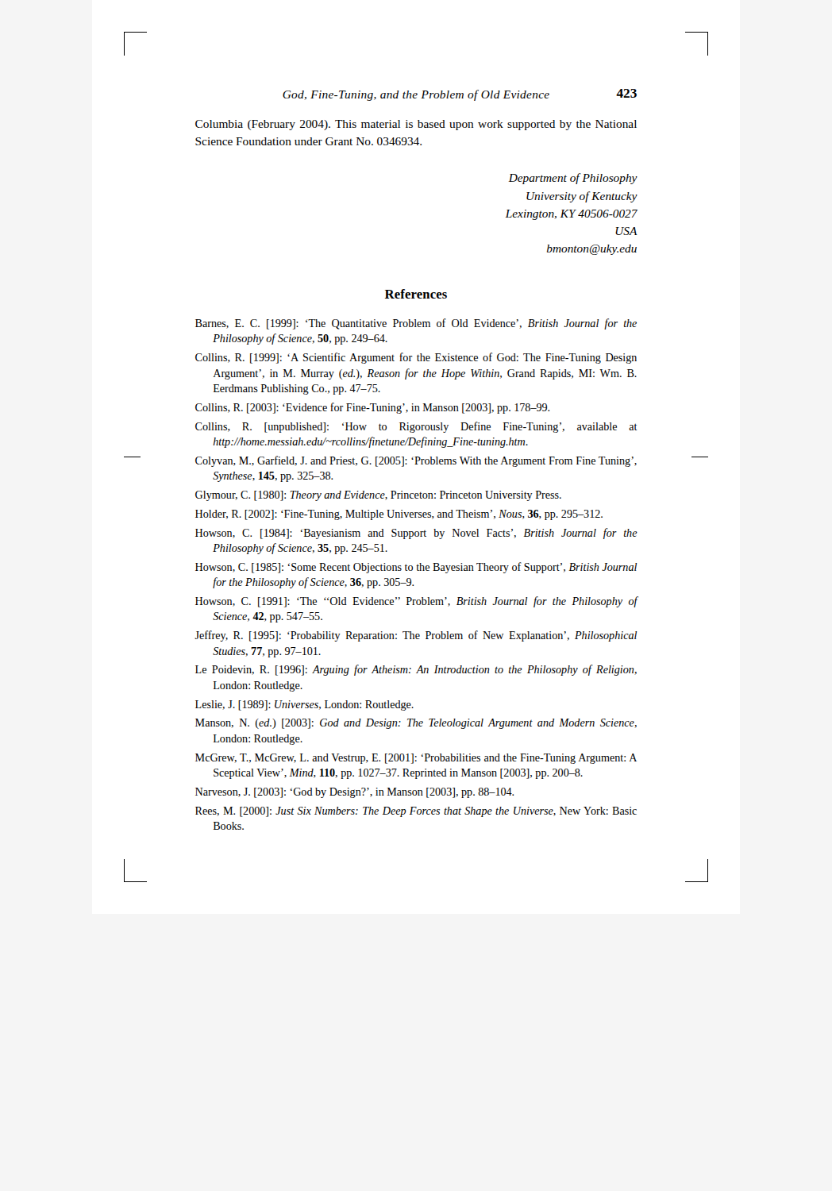God, Fine-Tuning, and the Problem of Old Evidence 423
Columbia (February 2004). This material is based upon work supported by the National Science Foundation under Grant No. 0346934.
Department of Philosophy
University of Kentucky
Lexington, KY 40506-0027
USA
bmonton@uky.edu
References
Barnes, E. C. [1999]: ‘The Quantitative Problem of Old Evidence’, British Journal for the Philosophy of Science, 50, pp. 249–64.
Collins, R. [1999]: ‘A Scientific Argument for the Existence of God: The Fine-Tuning Design Argument’, in M. Murray (ed.), Reason for the Hope Within, Grand Rapids, MI: Wm. B. Eerdmans Publishing Co., pp. 47–75.
Collins, R. [2003]: ‘Evidence for Fine-Tuning’, in Manson [2003], pp. 178–99.
Collins, R. [unpublished]: ‘How to Rigorously Define Fine-Tuning’, available at http://home.messiah.edu/~rcollins/finetune/Defining_Fine-tuning.htm.
Colyvan, M., Garfield, J. and Priest, G. [2005]: ‘Problems With the Argument From Fine Tuning’, Synthese, 145, pp. 325–38.
Glymour, C. [1980]: Theory and Evidence, Princeton: Princeton University Press.
Holder, R. [2002]: ‘Fine-Tuning, Multiple Universes, and Theism’, Nous, 36, pp. 295–312.
Howson, C. [1984]: ‘Bayesianism and Support by Novel Facts’, British Journal for the Philosophy of Science, 35, pp. 245–51.
Howson, C. [1985]: ‘Some Recent Objections to the Bayesian Theory of Support’, British Journal for the Philosophy of Science, 36, pp. 305–9.
Howson, C. [1991]: ‘The ‘‘Old Evidence’’ Problem’, British Journal for the Philosophy of Science, 42, pp. 547–55.
Jeffrey, R. [1995]: ‘Probability Reparation: The Problem of New Explanation’, Philosophical Studies, 77, pp. 97–101.
Le Poidevin, R. [1996]: Arguing for Atheism: An Introduction to the Philosophy of Religion, London: Routledge.
Leslie, J. [1989]: Universes, London: Routledge.
Manson, N. (ed.) [2003]: God and Design: The Teleological Argument and Modern Science, London: Routledge.
McGrew, T., McGrew, L. and Vestrup, E. [2001]: ‘Probabilities and the Fine-Tuning Argument: A Sceptical View’, Mind, 110, pp. 1027–37. Reprinted in Manson [2003], pp. 200–8.
Narveson, J. [2003]: ‘God by Design?’, in Manson [2003], pp. 88–104.
Rees, M. [2000]: Just Six Numbers: The Deep Forces that Shape the Universe, New York: Basic Books.